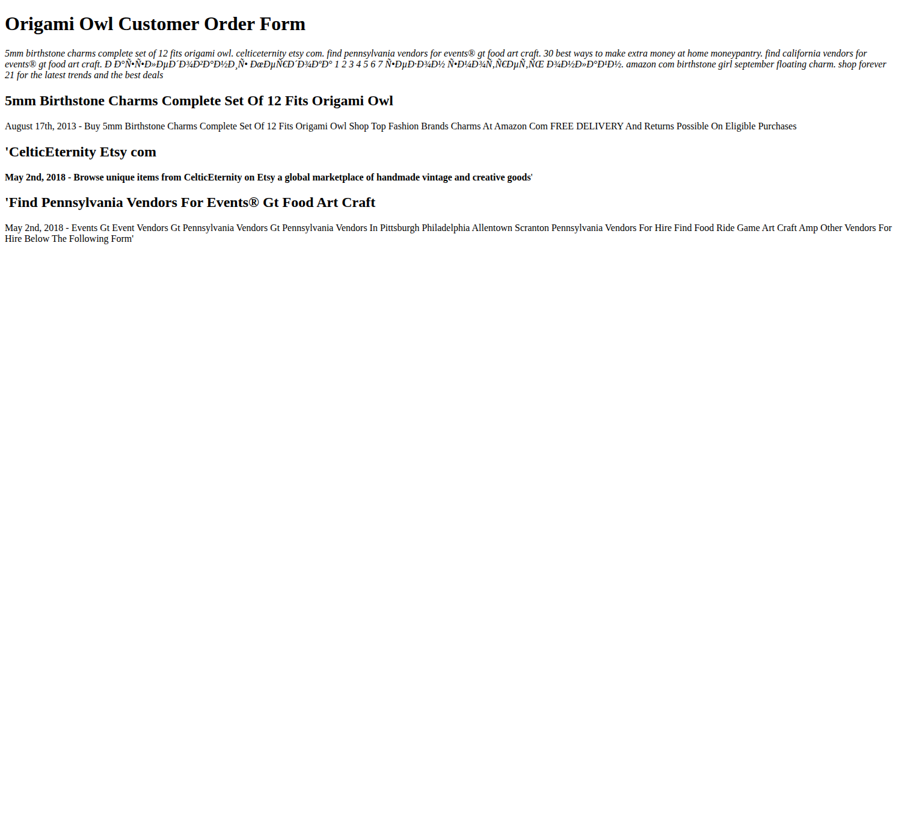Origami Owl Customer Order Form
5mm birthstone charms complete set of 12 fits origami owl. celticeternity etsy com. find pennsylvania vendors for events® gt food art craft. 30 best ways to make extra money at home moneypantry. find california vendors for events® gt food art craft. Ð Ð°Ñ•Ñ•Ð»ÐµÐ´Ð¾Ð²Ð°Ð½Ð¸Ñ• ÐœÐµÑ€Ð´Ð¾ÐºÐ° 1 2 3 4 5 6 7 Ñ•ÐµÐ·Ð¾Ð½ Ñ•Ð¼Ð¾Ñ‚Ñ€ÐµÑ‚ÑŒ Ð¾Ð½Ð»Ð°Ð¹Ð½. amazon com birthstone girl september floating charm. shop forever 21 for the latest trends and the best deals
5mm Birthstone Charms Complete Set Of 12 Fits Origami Owl
August 17th, 2013 - Buy 5mm Birthstone Charms Complete Set Of 12 Fits Origami Owl Shop Top Fashion Brands Charms At Amazon Com FREE DELIVERY And Returns Possible On Eligible Purchases
'CelticEternity Etsy com
May 2nd, 2018 - Browse unique items from CelticEternity on Etsy a global marketplace of handmade vintage and creative goods'
'Find Pennsylvania Vendors For Events® Gt Food Art Craft
May 2nd, 2018 - Events Gt Event Vendors Gt Pennsylvania Vendors Gt Pennsylvania Vendors In Pittsburgh Philadelphia Allentown Scranton Pennsylvania Vendors For Hire Find Food Ride Game Art Craft Amp Other Vendors For Hire Below The Following Form'